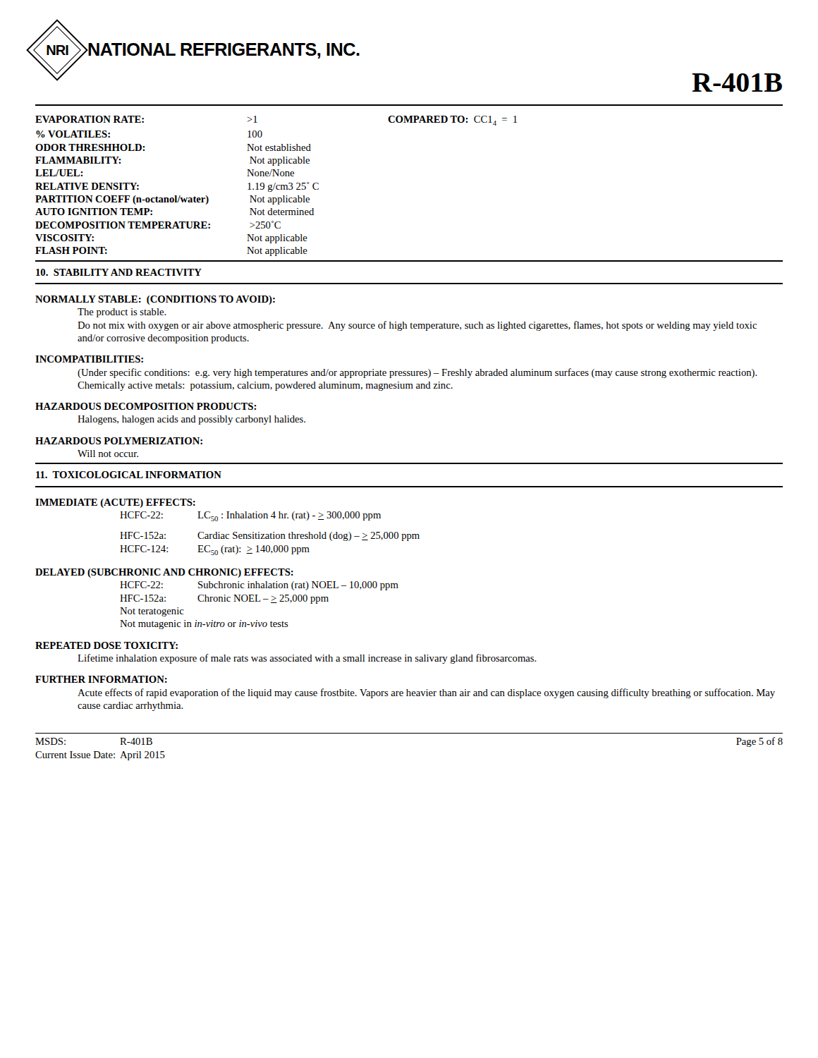NRI NATIONAL REFRIGERANTS, INC.
R-401B
| EVAPORATION RATE: | >1 | COMPARED TO: CC1 4 = 1 |
| % VOLATILES: | 100 | |
| ODOR THRESHHOLD: | Not established | |
| FLAMMABILITY: | Not applicable | |
| LEL/UEL: | None/None | |
| RELATIVE DENSITY: | 1.19 g/cm3 25˚ C | |
| PARTITION COEFF (n-octanol/water) | Not applicable | |
| AUTO IGNITION TEMP: | Not determined | |
| DECOMPOSITION TEMPERATURE: | >250˚C | |
| VISCOSITY: | Not applicable | |
| FLASH POINT: | Not applicable | |
10. STABILITY AND REACTIVITY
NORMALLY STABLE: (CONDITIONS TO AVOID):
The product is stable.
Do not mix with oxygen or air above atmospheric pressure. Any source of high temperature, such as lighted cigarettes, flames, hot spots or welding may yield toxic and/or corrosive decomposition products.
INCOMPATIBILITIES:
(Under specific conditions: e.g. very high temperatures and/or appropriate pressures) – Freshly abraded aluminum surfaces (may cause strong exothermic reaction). Chemically active metals: potassium, calcium, powdered aluminum, magnesium and zinc.
HAZARDOUS DECOMPOSITION PRODUCTS:
Halogens, halogen acids and possibly carbonyl halides.
HAZARDOUS POLYMERIZATION:
Will not occur.
11. TOXICOLOGICAL INFORMATION
IMMEDIATE (ACUTE) EFFECTS:
| HCFC-22: | LC 50 : Inhalation 4 hr. (rat) - > 300,000 ppm |
| HFC-152a: | Cardiac Sensitization threshold (dog) – > 25,000 ppm |
| HCFC-124: | EC 50 (rat): > 140,000 ppm |
DELAYED (SUBCHRONIC AND CHRONIC) EFFECTS:
| HCFC-22: | Subchronic inhalation (rat) NOEL – 10,000 ppm |
| HFC-152a: | Chronic NOEL – > 25,000 ppm |
Not teratogenic
Not mutagenic in in-vitro or in-vivo tests
REPEATED DOSE TOXICITY:
Lifetime inhalation exposure of male rats was associated with a small increase in salivary gland fibrosarcomas.
FURTHER INFORMATION:
Acute effects of rapid evaporation of the liquid may cause frostbite. Vapors are heavier than air and can displace oxygen causing difficulty breathing or suffocation. May cause cardiac arrhythmia.
| MSDS: | R-401B | Page 5 of 8 |
| Current Issue Date: | April 2015 | |